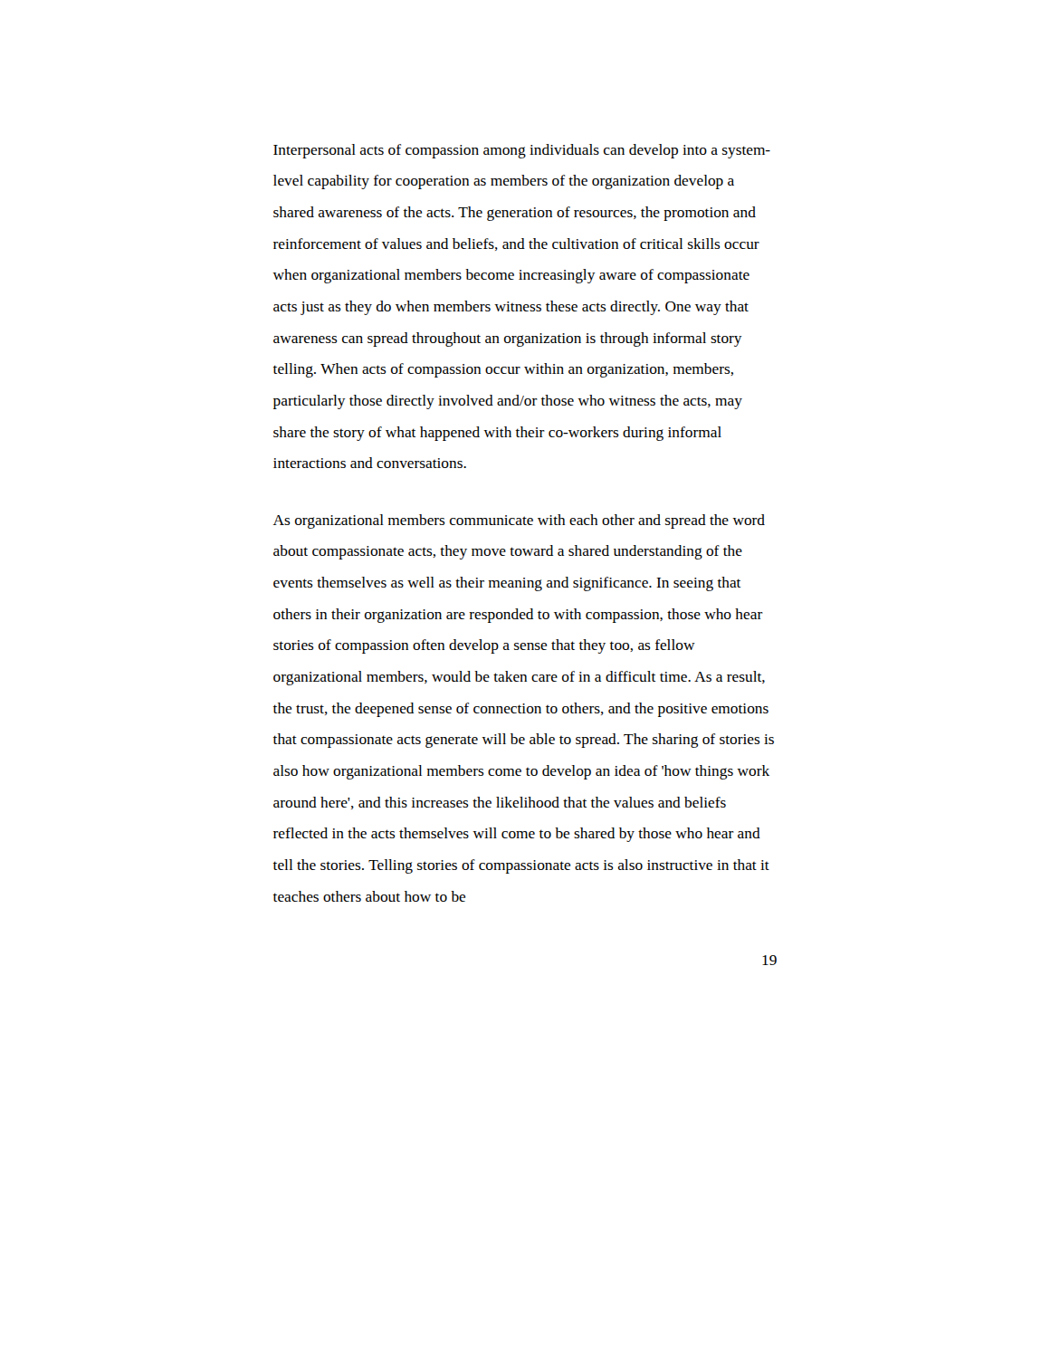Interpersonal acts of compassion among individuals can develop into a system-level capability for cooperation as members of the organization develop a shared awareness of the acts. The generation of resources, the promotion and reinforcement of values and beliefs, and the cultivation of critical skills occur when organizational members become increasingly aware of compassionate acts just as they do when members witness these acts directly. One way that awareness can spread throughout an organization is through informal story telling. When acts of compassion occur within an organization, members, particularly those directly involved and/or those who witness the acts, may share the story of what happened with their co-workers during informal interactions and conversations.
As organizational members communicate with each other and spread the word about compassionate acts, they move toward a shared understanding of the events themselves as well as their meaning and significance. In seeing that others in their organization are responded to with compassion, those who hear stories of compassion often develop a sense that they too, as fellow organizational members, would be taken care of in a difficult time. As a result, the trust, the deepened sense of connection to others, and the positive emotions that compassionate acts generate will be able to spread. The sharing of stories is also how organizational members come to develop an idea of 'how things work around here', and this increases the likelihood that the values and beliefs reflected in the acts themselves will come to be shared by those who hear and tell the stories. Telling stories of compassionate acts is also instructive in that it teaches others about how to be
19